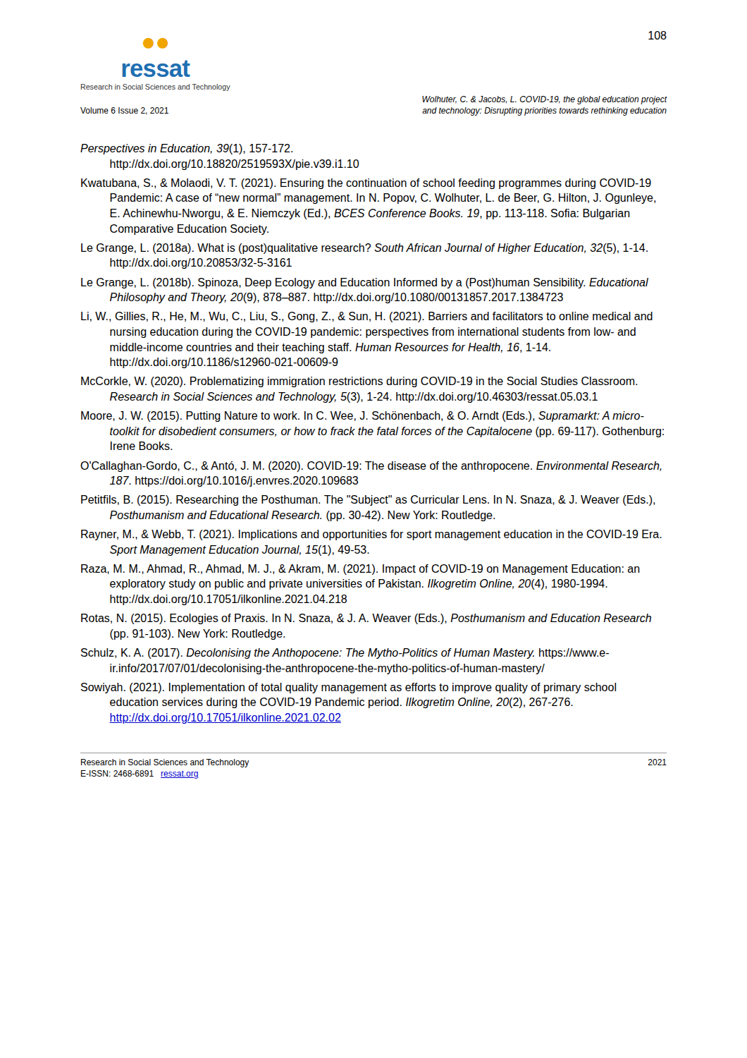●●
ressat Research in Social Sciences and Technology
108
Volume 6 Issue 2, 2021
Wolhuter, C. & Jacobs, L. COVID-19, the global education project and technology: Disrupting priorities towards rethinking education
Perspectives in Education, 39(1), 157-172.
http://dx.doi.org/10.18820/2519593X/pie.v39.i1.10
Kwatubana, S., & Molaodi, V. T. (2021). Ensuring the continuation of school feeding programmes during COVID-19 Pandemic: A case of “new normal” management. In N. Popov, C. Wolhuter, L. de Beer, G. Hilton, J. Ogunleye, E. Achinewhu-Nworgu, & E. Niemczyk (Ed.), BCES Conference Books. 19, pp. 113-118. Sofia: Bulgarian Comparative Education Society.
Le Grange, L. (2018a). What is (post)qualitative research? South African Journal of Higher Education, 32(5), 1-14. http://dx.doi.org/10.20853/32-5-3161
Le Grange, L. (2018b). Spinoza, Deep Ecology and Education Informed by a (Post)human Sensibility. Educational Philosophy and Theory, 20(9), 878–887. http://dx.doi.org/10.1080/00131857.2017.1384723
Li, W., Gillies, R., He, M., Wu, C., Liu, S., Gong, Z., & Sun, H. (2021). Barriers and facilitators to online medical and nursing education during the COVID-19 pandemic: perspectives from international students from low- and middle-income countries and their teaching staff. Human Resources for Health, 16, 1-14. http://dx.doi.org/10.1186/s12960-021-00609-9
McCorkle, W. (2020). Problematizing immigration restrictions during COVID-19 in the Social Studies Classroom. Research in Social Sciences and Technology, 5(3), 1-24. http://dx.doi.org/10.46303/ressat.05.03.1
Moore, J. W. (2015). Putting Nature to work. In C. Wee, J. Schönenbach, & O. Arndt (Eds.), Supramarkt: A micro-toolkit for disobedient consumers, or how to frack the fatal forces of the Capitalocene (pp. 69-117). Gothenburg: Irene Books.
O'Callaghan-Gordo, C., & Antó, J. M. (2020). COVID-19: The disease of the anthropocene. Environmental Research, 187. https://doi.org/10.1016/j.envres.2020.109683
Petitfils, B. (2015). Researching the Posthuman. The "Subject" as Curricular Lens. In N. Snaza, & J. Weaver (Eds.), Posthumanism and Educational Research. (pp. 30-42). New York: Routledge.
Rayner, M., & Webb, T. (2021). Implications and opportunities for sport management education in the COVID-19 Era. Sport Management Education Journal, 15(1), 49-53.
Raza, M. M., Ahmad, R., Ahmad, M. J., & Akram, M. (2021). Impact of COVID-19 on Management Education: an exploratory study on public and private universities of Pakistan. Ilkogretim Online, 20(4), 1980-1994. http://dx.doi.org/10.17051/ilkonline.2021.04.218
Rotas, N. (2015). Ecologies of Praxis. In N. Snaza, & J. A. Weaver (Eds.), Posthumanism and Education Research (pp. 91-103). New York: Routledge.
Schulz, K. A. (2017). Decolonising the Anthopocene: The Mytho-Politics of Human Mastery. https://www.e-ir.info/2017/07/01/decolonising-the-anthropocene-the-mytho-politics-of-human-mastery/
Sowiyah. (2021). Implementation of total quality management as efforts to improve quality of primary school education services during the COVID-19 Pandemic period. Ilkogretim Online, 20(2), 267-276. http://dx.doi.org/10.17051/ilkonline.2021.02.02
Research in Social Sciences and Technology E-ISSN: 2468-6891 ressat.org
2021